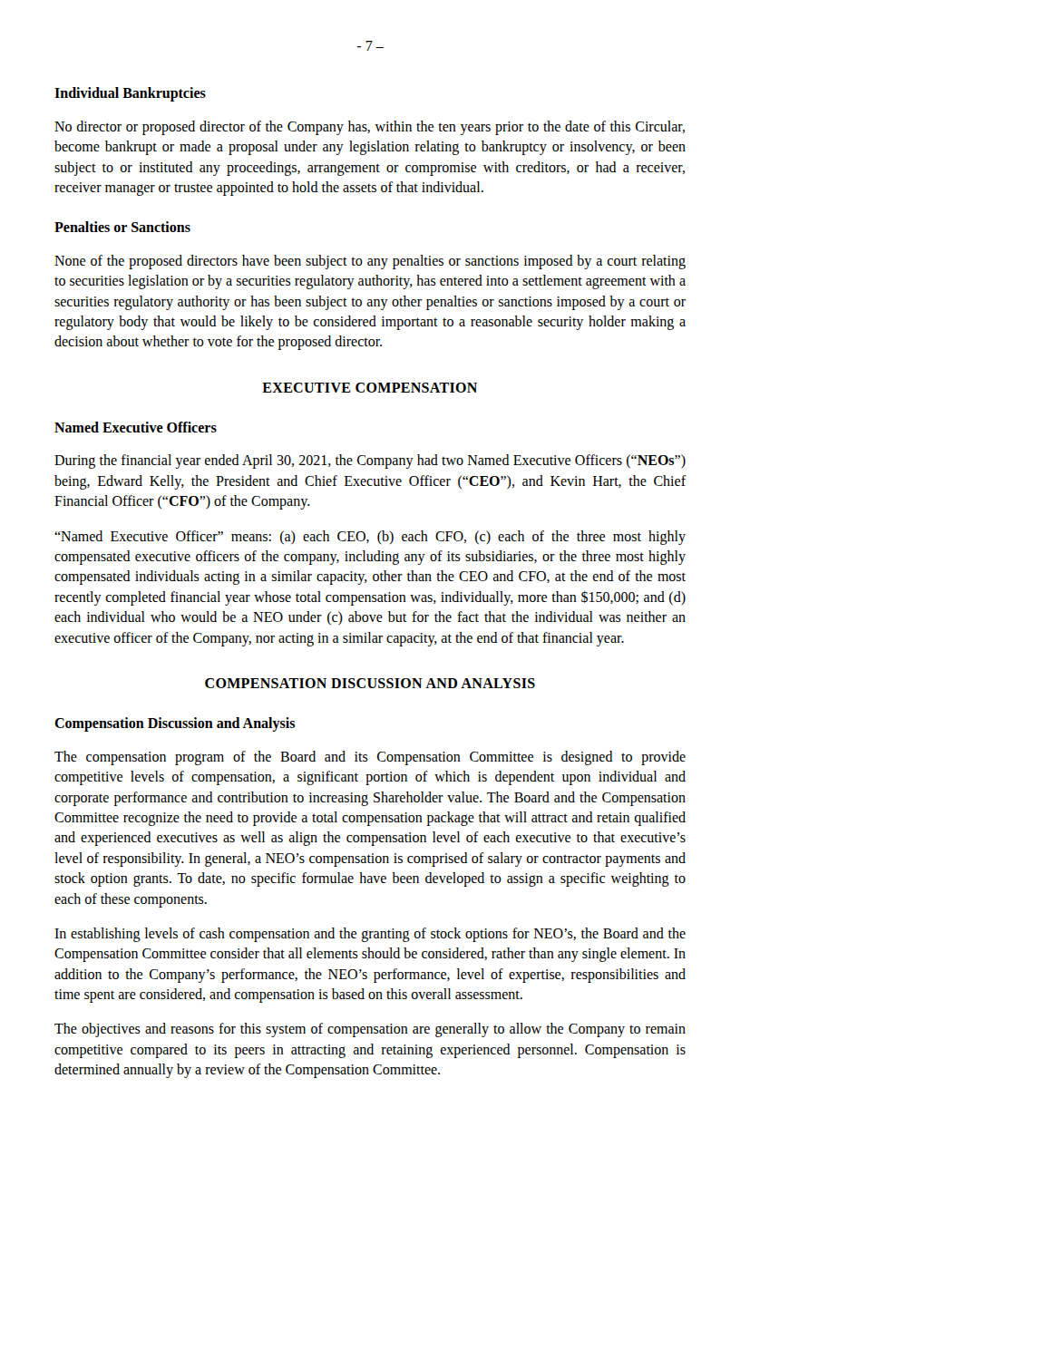- 7 –
Individual Bankruptcies
No director or proposed director of the Company has, within the ten years prior to the date of this Circular, become bankrupt or made a proposal under any legislation relating to bankruptcy or insolvency, or been subject to or instituted any proceedings, arrangement or compromise with creditors, or had a receiver, receiver manager or trustee appointed to hold the assets of that individual.
Penalties or Sanctions
None of the proposed directors have been subject to any penalties or sanctions imposed by a court relating to securities legislation or by a securities regulatory authority, has entered into a settlement agreement with a securities regulatory authority or has been subject to any other penalties or sanctions imposed by a court or regulatory body that would be likely to be considered important to a reasonable security holder making a decision about whether to vote for the proposed director.
EXECUTIVE COMPENSATION
Named Executive Officers
During the financial year ended April 30, 2021, the Company had two Named Executive Officers (“NEOs”) being, Edward Kelly, the President and Chief Executive Officer (“CEO”), and Kevin Hart, the Chief Financial Officer (“CFO”) of the Company.
“Named Executive Officer” means: (a) each CEO, (b) each CFO, (c) each of the three most highly compensated executive officers of the company, including any of its subsidiaries, or the three most highly compensated individuals acting in a similar capacity, other than the CEO and CFO, at the end of the most recently completed financial year whose total compensation was, individually, more than $150,000; and (d) each individual who would be a NEO under (c) above but for the fact that the individual was neither an executive officer of the Company, nor acting in a similar capacity, at the end of that financial year.
COMPENSATION DISCUSSION AND ANALYSIS
Compensation Discussion and Analysis
The compensation program of the Board and its Compensation Committee is designed to provide competitive levels of compensation, a significant portion of which is dependent upon individual and corporate performance and contribution to increasing Shareholder value. The Board and the Compensation Committee recognize the need to provide a total compensation package that will attract and retain qualified and experienced executives as well as align the compensation level of each executive to that executive’s level of responsibility. In general, a NEO’s compensation is comprised of salary or contractor payments and stock option grants. To date, no specific formulae have been developed to assign a specific weighting to each of these components.
In establishing levels of cash compensation and the granting of stock options for NEO’s, the Board and the Compensation Committee consider that all elements should be considered, rather than any single element. In addition to the Company’s performance, the NEO’s performance, level of expertise, responsibilities and time spent are considered, and compensation is based on this overall assessment.
The objectives and reasons for this system of compensation are generally to allow the Company to remain competitive compared to its peers in attracting and retaining experienced personnel. Compensation is determined annually by a review of the Compensation Committee.